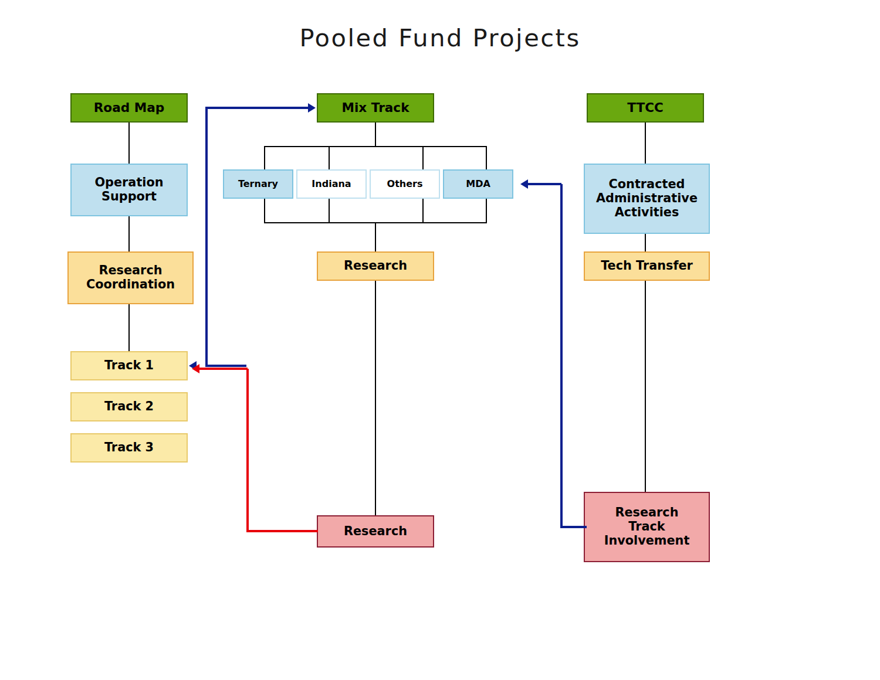Pooled Fund Projects
Road Map
Operation
Support
Research
Coordination
Track 1
Track 2
Track 3
Mix Track
Ternary
Indiana
Others
MDA
Research
Research
TTCC
Contracted
Administrative
Activities
Tech Transfer
Research
Track
Involvement